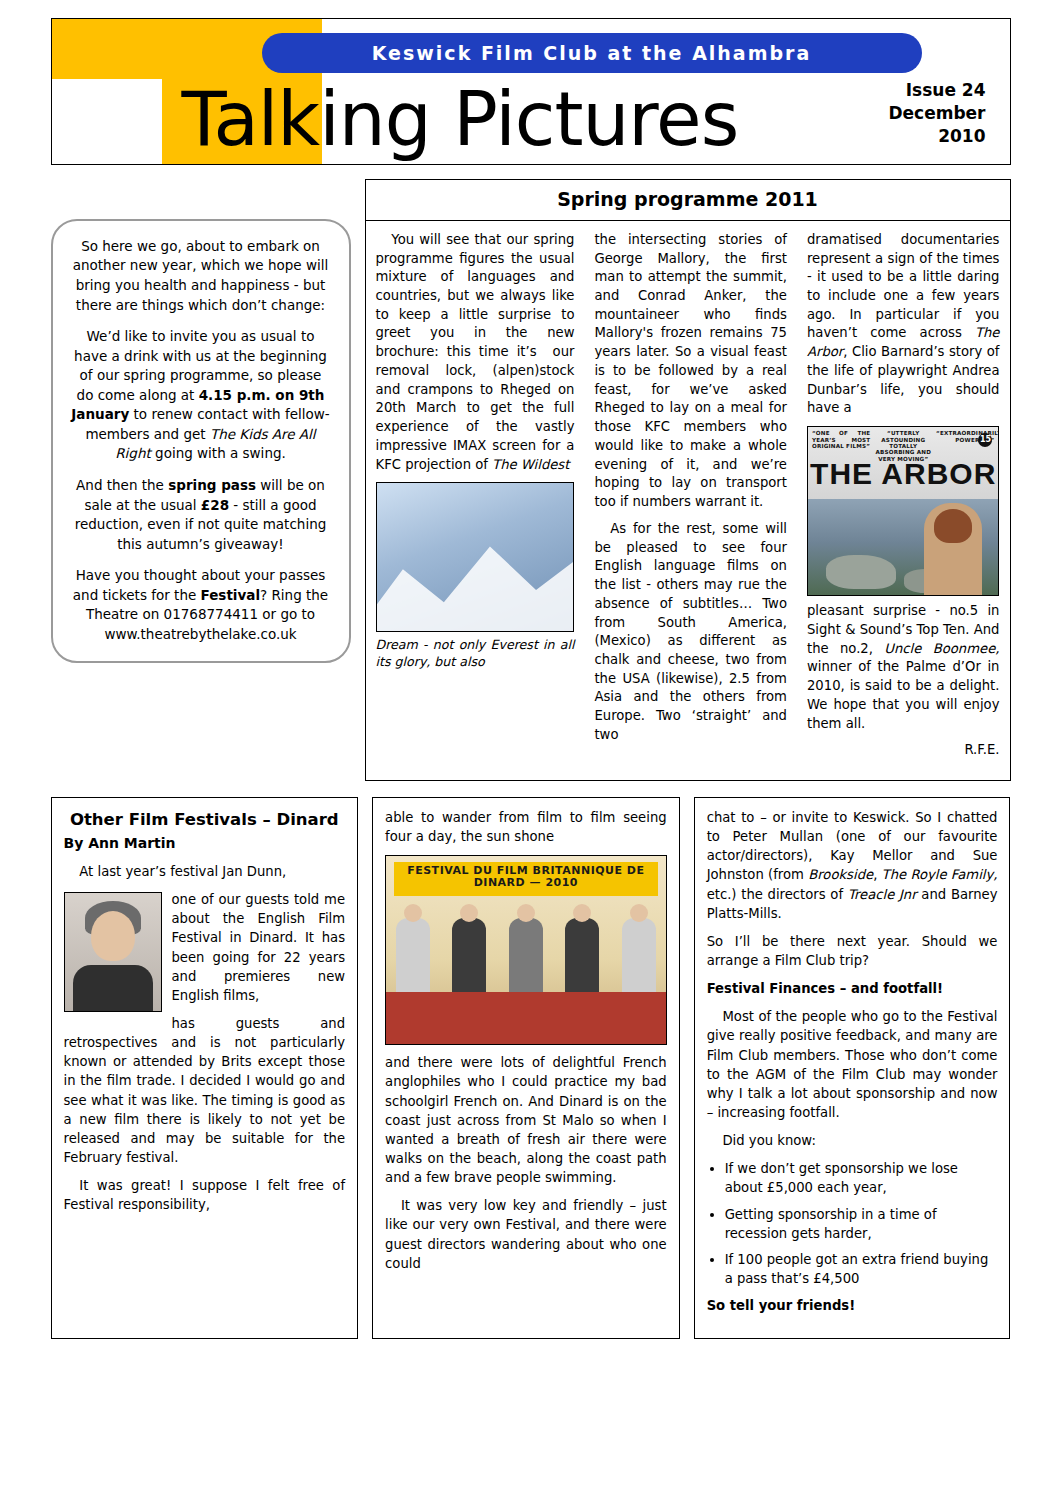Keswick Film Club at the Alhambra
Talking Pictures
Issue 24
December
2010
So here we go, about to embark on another new year, which we hope will bring you health and happiness - but there are things which don’t change:
We’d like to invite you as usual to have a drink with us at the beginning of our spring programme, so please do come along at 4.15 p.m. on 9th January to renew contact with fellow-members and get The Kids Are All Right going with a swing.
And then the spring pass will be on sale at the usual £28 - still a good reduction, even if not quite matching this autumn’s giveaway!
Have you thought about your passes and tickets for the Festival? Ring the Theatre on 01768774411 or go to www.theatrebythelake.co.uk
Spring programme 2011
You will see that our spring programme figures the usual mixture of languages and countries, but we always like to keep a little surprise to greet you in the new brochure: this time it’s our removal lock, (alpen)stock and crampons to Rheged on 20th March to get the full experience of the vastly impressive IMAX screen for a KFC projection of The Wildest
Dream - not only Everest in all its glory, but also
the intersecting stories of George Mallory, the first man to attempt the summit, and Conrad Anker, the mountaineer who finds Mallory's frozen remains 75 years later. So a visual feast is to be followed by a real feast, for we’ve asked Rheged to lay on a meal for those KFC members who would like to make a whole evening of it, and we’re hoping to lay on transport too if numbers warrant it.
As for the rest, some will be pleased to see four English language films on the list - others may rue the absence of subtitles… Two from South America, (Mexico) as different as chalk and cheese, two from the USA (likewise), 2.5 from Asia and the others from Europe. Two ‘straight’ and two
dramatised documentaries represent a sign of the times - it used to be a little daring to include one a few years ago. In particular if you haven’t come across The Arbor, Clio Barnard’s story of the life of playwright Andrea Dunbar’s life, you should have a
“ONE OF THE YEAR’S MOST ORIGINAL FILMS” “UTTERLY ASTOUNDING TOTALLY ABSORBING AND VERY MOVING” “EXTRAORDINARILY POWERFUL”
15
THE ARBOR
pleasant surprise - no.5 in Sight & Sound’s Top Ten. And the no.2, Uncle Boonmee, winner of the Palme d’Or in 2010, is said to be a delight. We hope that you will enjoy them all.
R.F.E.
Other Film Festivals – Dinard
By Ann Martin
At last year’s festival Jan Dunn,
one of our guests told me about the English Film Festival in Dinard. It has been going for 22 years and premieres new English films,
has guests and retrospectives and is not particularly known or attended by Brits except those in the film trade. I decided I would go and see what it was like. The timing is good as a new film there is likely to not yet be released and may be suitable for the February festival.
It was great! I suppose I felt free of Festival responsibility,
able to wander from film to film seeing four a day, the sun shone
FESTIVAL DU FILM BRITANNIQUE DE DINARD — 2010
and there were lots of delightful French anglophiles who I could practice my bad schoolgirl French on. And Dinard is on the coast just across from St Malo so when I wanted a breath of fresh air there were walks on the beach, along the coast path and a few brave people swimming.
It was very low key and friendly – just like our very own Festival, and there were guest directors wandering about who one could
chat to – or invite to Keswick. So I chatted to Peter Mullan (one of our favourite actor/directors), Kay Mellor and Sue Johnston (from Brookside, The Royle Family, etc.) the directors of Treacle Jnr and Barney Platts-Mills.
So I’ll be there next year. Should we arrange a Film Club trip?
Festival Finances – and footfall!
Most of the people who go to the Festival give really positive feedback, and many are Film Club members. Those who don’t come to the AGM of the Film Club may wonder why I talk a lot about sponsorship and now – increasing footfall.
Did you know:
If we don’t get sponsorship we lose about £5,000 each year,
Getting sponsorship in a time of recession gets harder,
If 100 people got an extra friend buying a pass that’s £4,500
So tell your friends!